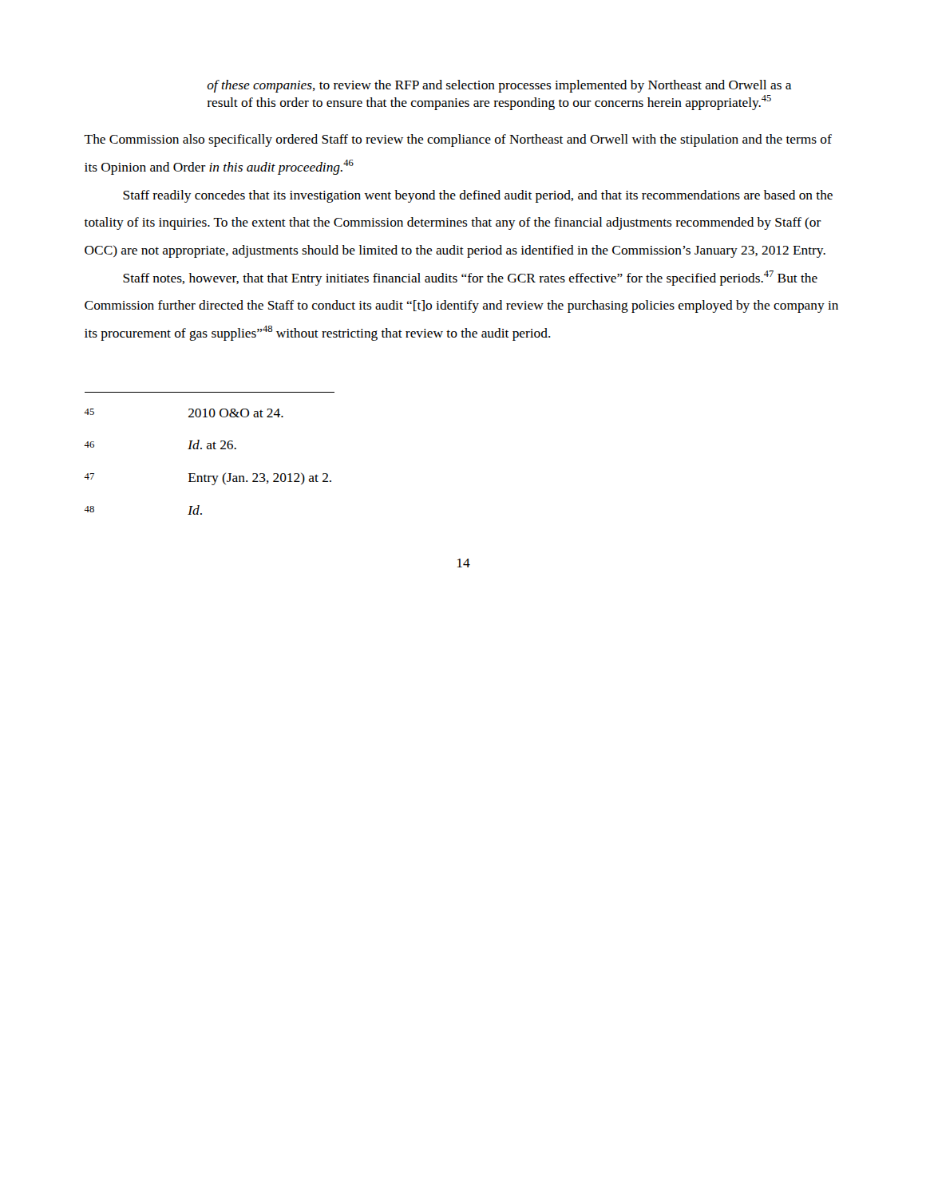of these companies, to review the RFP and selection processes implemented by Northeast and Orwell as a result of this order to ensure that the companies are responding to our concerns herein appropriately.45
The Commission also specifically ordered Staff to review the compliance of Northeast and Orwell with the stipulation and the terms of its Opinion and Order in this audit proceeding.46
Staff readily concedes that its investigation went beyond the defined audit period, and that its recommendations are based on the totality of its inquiries. To the extent that the Commission determines that any of the financial adjustments recommended by Staff (or OCC) are not appropriate, adjustments should be limited to the audit period as identified in the Commission’s January 23, 2012 Entry.
Staff notes, however, that that Entry initiates financial audits “for the GCR rates effective” for the specified periods.47 But the Commission further directed the Staff to conduct its audit “[t]o identify and review the purchasing policies employed by the company in its procurement of gas supplies”48 without restricting that review to the audit period.
45
2010 O&O at 24.
46
Id. at 26.
47
Entry (Jan. 23, 2012) at 2.
48
Id.
14